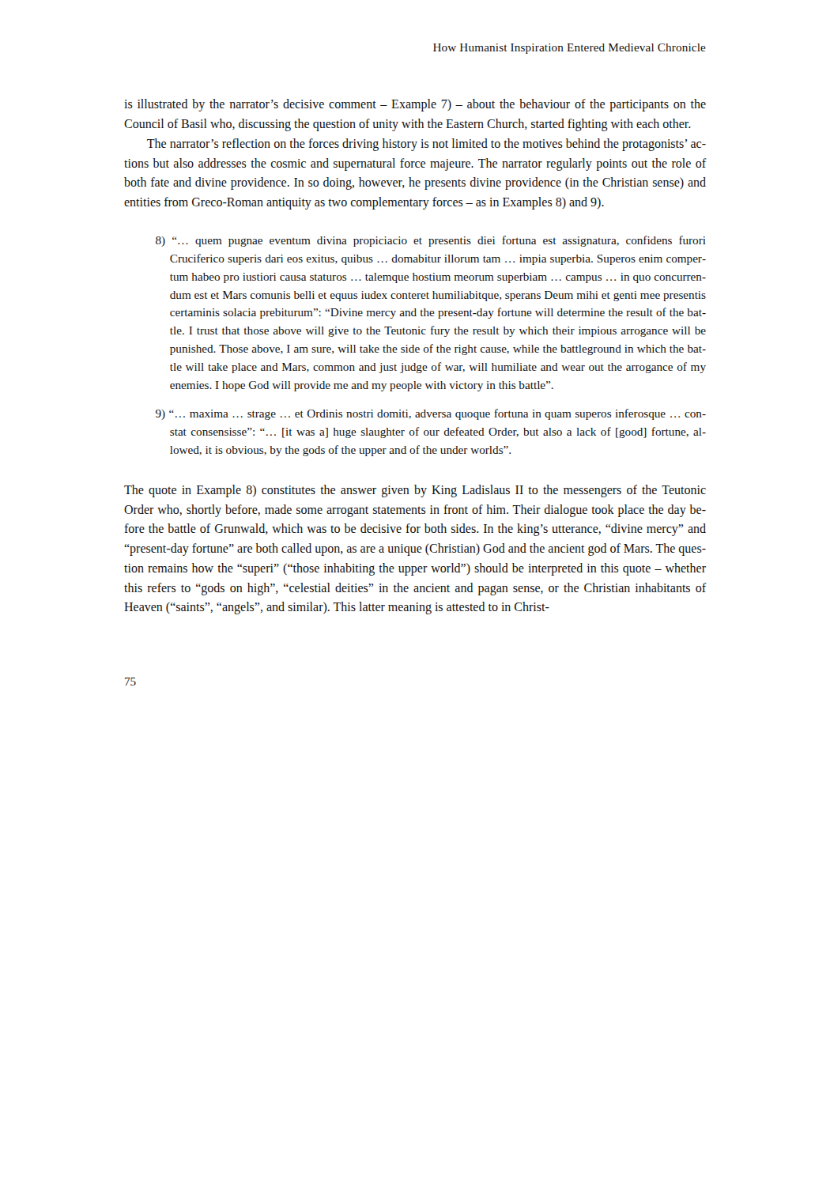How Humanist Inspiration Entered Medieval Chronicle
is illustrated by the narrator’s decisive comment – Example 7) – about the behaviour of the participants on the Council of Basil who, discussing the question of unity with the Eastern Church, started fighting with each other.
The narrator’s reflection on the forces driving history is not limited to the motives behind the protagonists’ actions but also addresses the cosmic and supernatural force majeure. The narrator regularly points out the role of both fate and divine providence. In so doing, however, he presents divine providence (in the Christian sense) and entities from Greco-Roman antiquity as two complementary forces – as in Examples 8) and 9).
8) “… quem pugnae eventum divina propiciacio et presentis diei fortuna est assignatura, confidens furori Cruciferico superis dari eos exitus, quibus … domabitur illorum tam … impia superbia. Superos enim compertum habeo pro iustiori causa staturos … talemque hostium meorum superbiam … campus … in quo concurrendum est et Mars comunis belli et equus iudex conteret humiliabitque, sperans Deum mihi et genti mee presentis certaminis solacia prebiturum”: “Divine mercy and the present-day fortune will determine the result of the battle. I trust that those above will give to the Teutonic fury the result by which their impious arrogance will be punished. Those above, I am sure, will take the side of the right cause, while the battleground in which the battle will take place and Mars, common and just judge of war, will humiliate and wear out the arrogance of my enemies. I hope God will provide me and my people with victory in this battle”.
9) “… maxima … strage … et Ordinis nostri domiti, adversa quoque fortuna in quam superos inferosque … constat consensisse”: “… [it was a] huge slaughter of our defeated Order, but also a lack of [good] fortune, allowed, it is obvious, by the gods of the upper and of the under worlds”.
The quote in Example 8) constitutes the answer given by King Ladislaus II to the messengers of the Teutonic Order who, shortly before, made some arrogant statements in front of him. Their dialogue took place the day before the battle of Grunwald, which was to be decisive for both sides. In the king’s utterance, “divine mercy” and “present-day fortune” are both called upon, as are a unique (Christian) God and the ancient god of Mars. The question remains how the “superi” (“those inhabiting the upper world”) should be interpreted in this quote – whether this refers to “gods on high”, “celestial deities” in the ancient and pagan sense, or the Christian inhabitants of Heaven (“saints”, “angels”, and similar). This latter meaning is attested to in Christ-
75